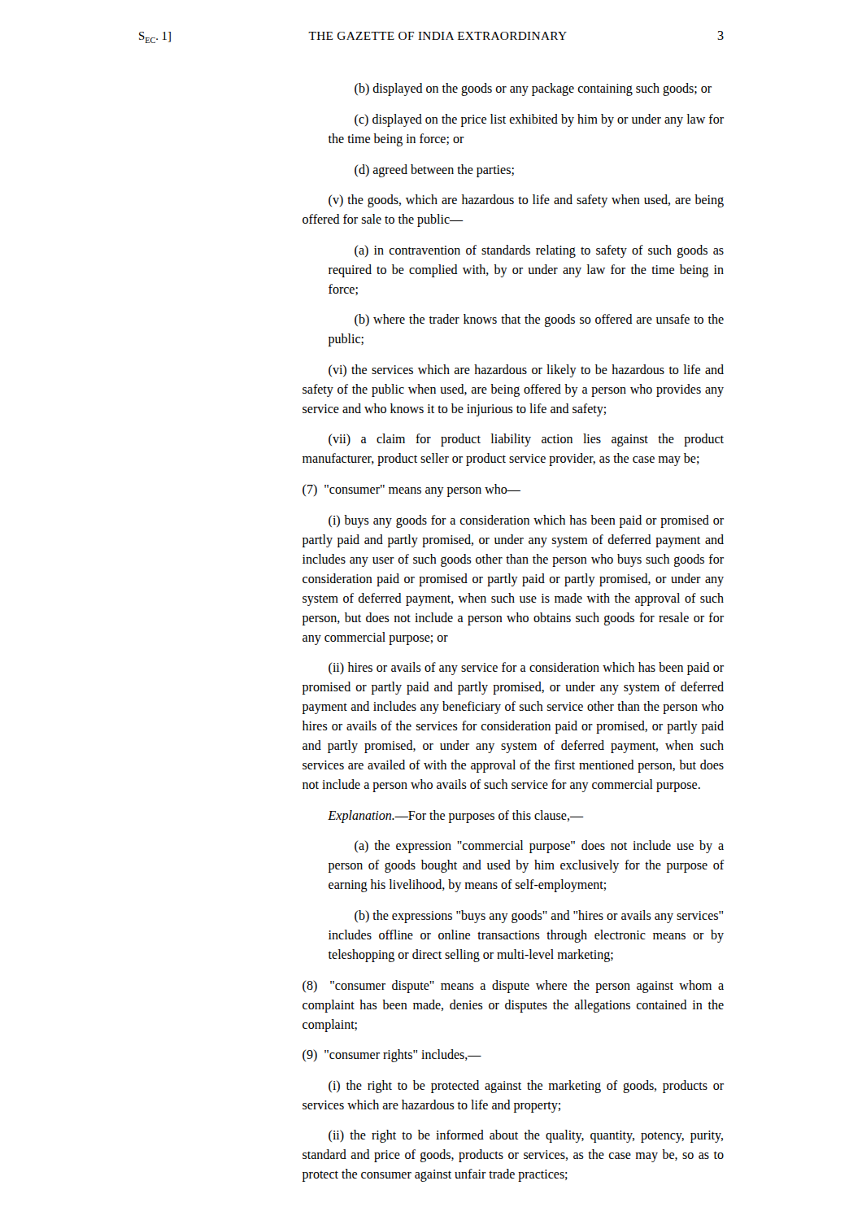SEC. 1]
THE GAZETTE OF INDIA EXTRAORDINARY
3
(b) displayed on the goods or any package containing such goods; or
(c) displayed on the price list exhibited by him by or under any law for the time being in force; or
(d) agreed between the parties;
(v) the goods, which are hazardous to life and safety when used, are being offered for sale to the public—
(a) in contravention of standards relating to safety of such goods as required to be complied with, by or under any law for the time being in force;
(b) where the trader knows that the goods so offered are unsafe to the public;
(vi) the services which are hazardous or likely to be hazardous to life and safety of the public when used, are being offered by a person who provides any service and who knows it to be injurious to life and safety;
(vii) a claim for product liability action lies against the product manufacturer, product seller or product service provider, as the case may be;
(7) "consumer" means any person who—
(i) buys any goods for a consideration which has been paid or promised or partly paid and partly promised, or under any system of deferred payment and includes any user of such goods other than the person who buys such goods for consideration paid or promised or partly paid or partly promised, or under any system of deferred payment, when such use is made with the approval of such person, but does not include a person who obtains such goods for resale or for any commercial purpose; or
(ii) hires or avails of any service for a consideration which has been paid or promised or partly paid and partly promised, or under any system of deferred payment and includes any beneficiary of such service other than the person who hires or avails of the services for consideration paid or promised, or partly paid and partly promised, or under any system of deferred payment, when such services are availed of with the approval of the first mentioned person, but does not include a person who avails of such service for any commercial purpose.
Explanation.—For the purposes of this clause,—
(a) the expression "commercial purpose" does not include use by a person of goods bought and used by him exclusively for the purpose of earning his livelihood, by means of self-employment;
(b) the expressions "buys any goods" and "hires or avails any services" includes offline or online transactions through electronic means or by teleshopping or direct selling or multi-level marketing;
(8) "consumer dispute" means a dispute where the person against whom a complaint has been made, denies or disputes the allegations contained in the complaint;
(9) "consumer rights" includes,—
(i) the right to be protected against the marketing of goods, products or services which are hazardous to life and property;
(ii) the right to be informed about the quality, quantity, potency, purity, standard and price of goods, products or services, as the case may be, so as to protect the consumer against unfair trade practices;